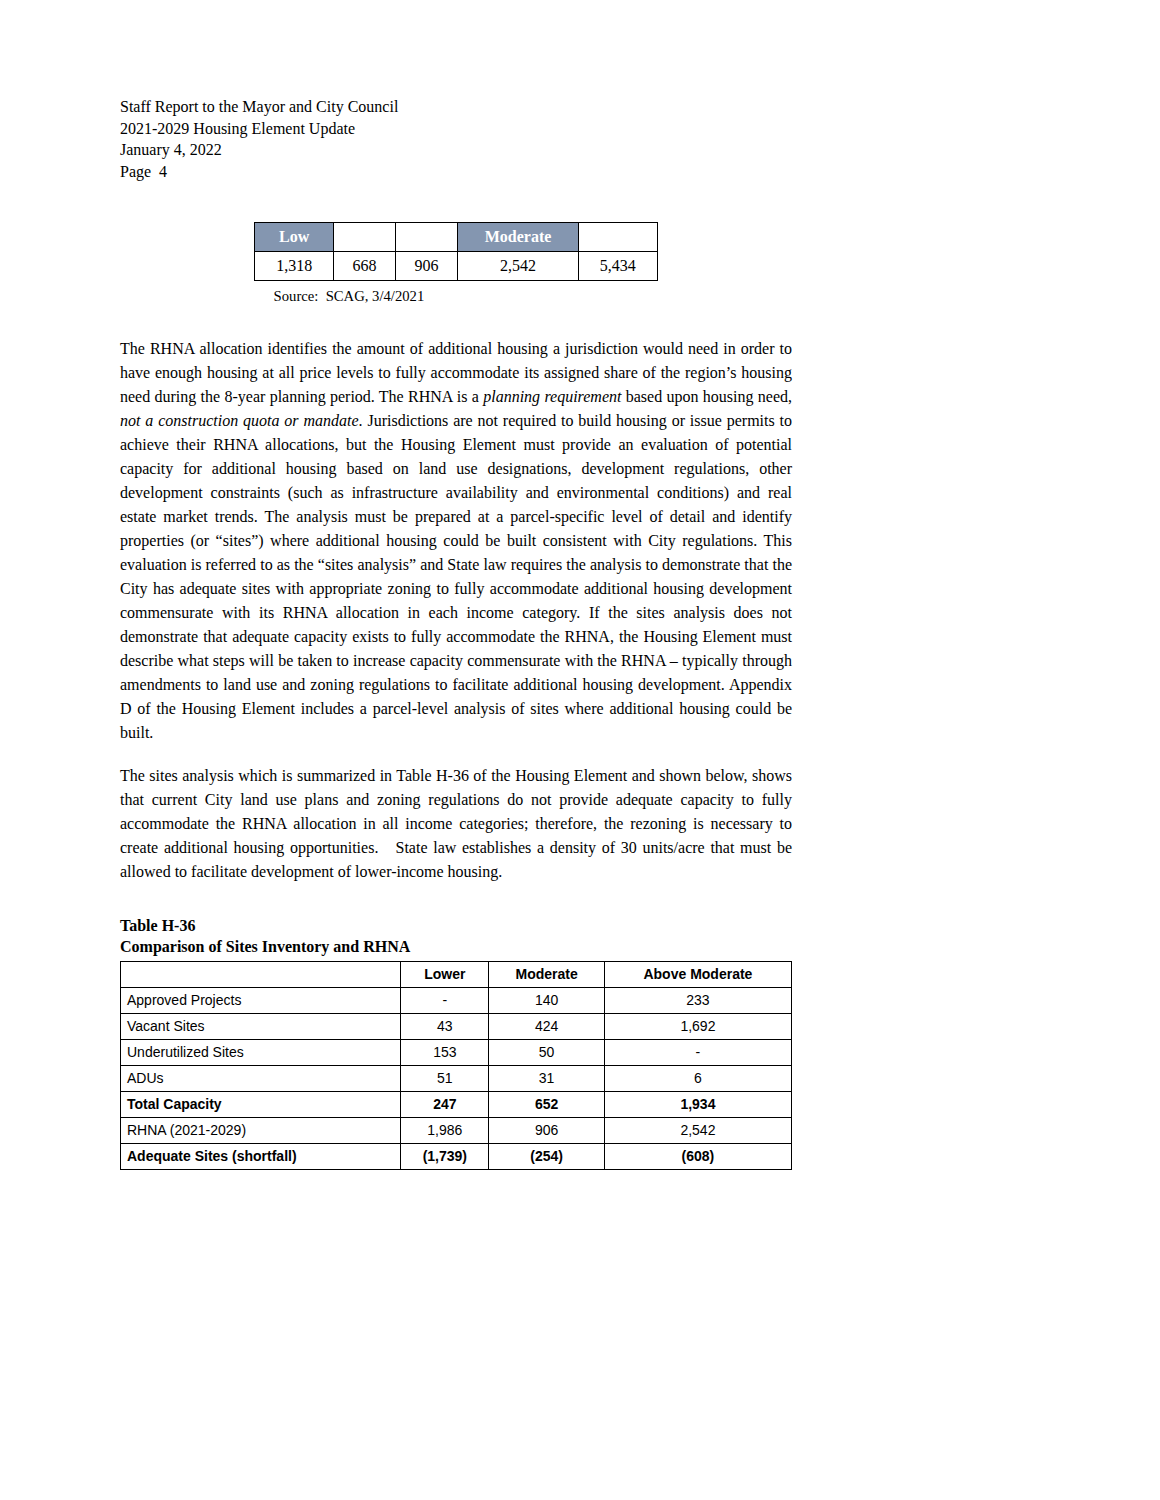Staff Report to the Mayor and City Council
2021-2029 Housing Element Update
January 4, 2022
Page 4
| Low | | | Moderate | |
| --- | --- | --- | --- | --- |
| 1,318 | 668 | 906 | 2,542 | 5,434 |
Source: SCAG, 3/4/2021
The RHNA allocation identifies the amount of additional housing a jurisdiction would need in order to have enough housing at all price levels to fully accommodate its assigned share of the region’s housing need during the 8-year planning period. The RHNA is a planning requirement based upon housing need, not a construction quota or mandate. Jurisdictions are not required to build housing or issue permits to achieve their RHNA allocations, but the Housing Element must provide an evaluation of potential capacity for additional housing based on land use designations, development regulations, other development constraints (such as infrastructure availability and environmental conditions) and real estate market trends. The analysis must be prepared at a parcel-specific level of detail and identify properties (or “sites”) where additional housing could be built consistent with City regulations. This evaluation is referred to as the “sites analysis” and State law requires the analysis to demonstrate that the City has adequate sites with appropriate zoning to fully accommodate additional housing development commensurate with its RHNA allocation in each income category. If the sites analysis does not demonstrate that adequate capacity exists to fully accommodate the RHNA, the Housing Element must describe what steps will be taken to increase capacity commensurate with the RHNA – typically through amendments to land use and zoning regulations to facilitate additional housing development. Appendix D of the Housing Element includes a parcel-level analysis of sites where additional housing could be built.
The sites analysis which is summarized in Table H-36 of the Housing Element and shown below, shows that current City land use plans and zoning regulations do not provide adequate capacity to fully accommodate the RHNA allocation in all income categories; therefore, the rezoning is necessary to create additional housing opportunities. State law establishes a density of 30 units/acre that must be allowed to facilitate development of lower-income housing.
Table H-36
Comparison of Sites Inventory and RHNA
| | Lower | Moderate | Above Moderate |
| --- | --- | --- | --- |
| Approved Projects | - | 140 | 233 |
| Vacant Sites | 43 | 424 | 1,692 |
| Underutilized Sites | 153 | 50 | - |
| ADUs | 51 | 31 | 6 |
| Total Capacity | 247 | 652 | 1,934 |
| RHNA (2021-2029) | 1,986 | 906 | 2,542 |
| Adequate Sites (shortfall) | (1,739) | (254) | (608) |